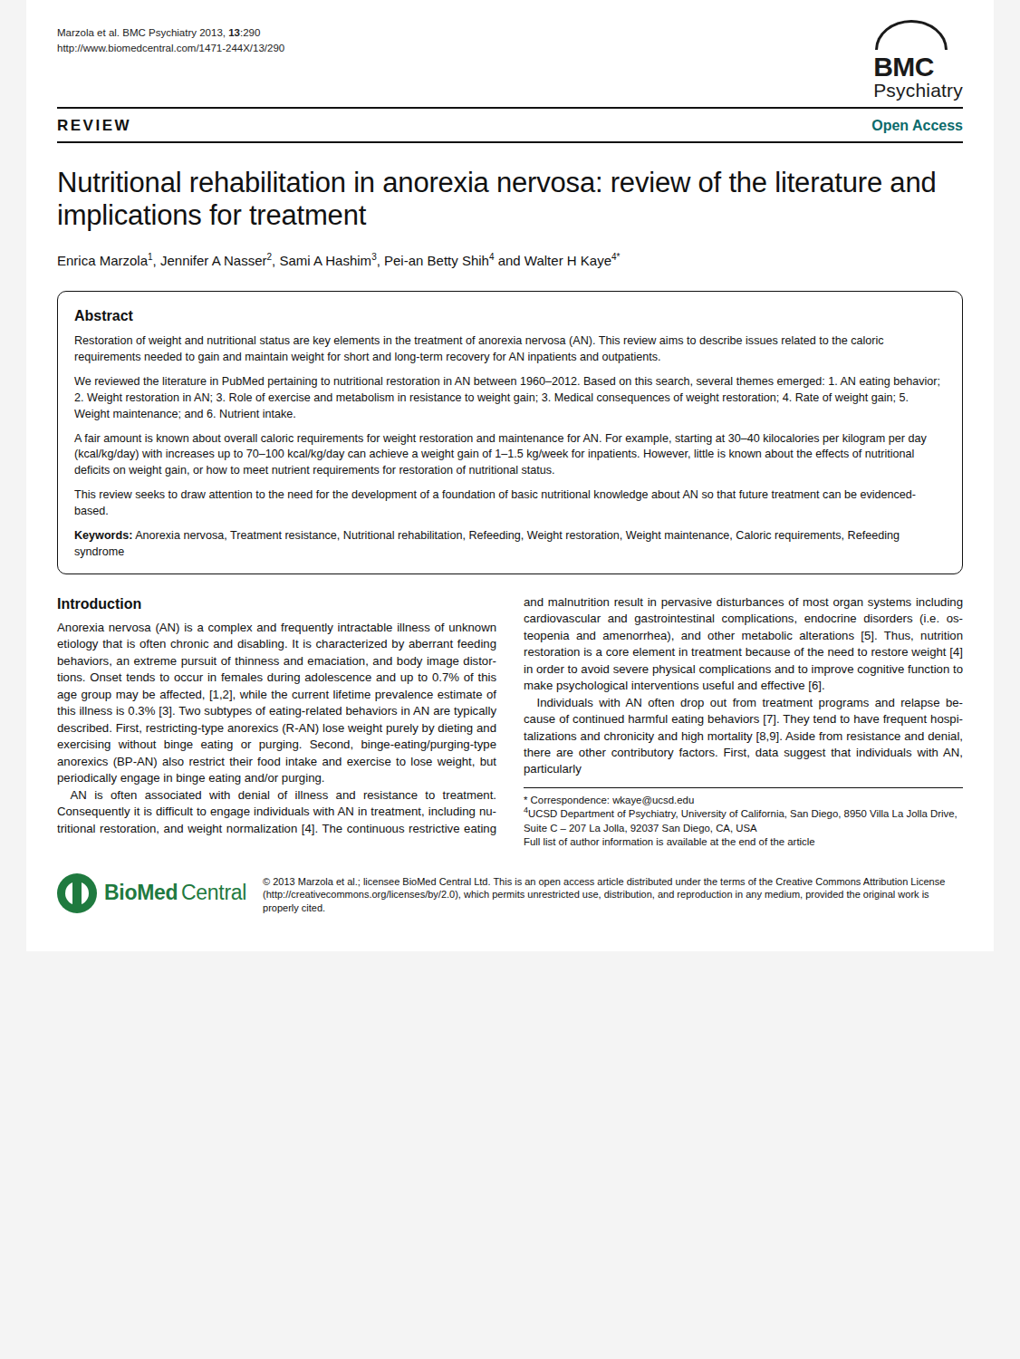Marzola et al. BMC Psychiatry 2013, 13:290
http://www.biomedcentral.com/1471-244X/13/290
BMC
Psychiatry
REVIEW
Open Access
Nutritional rehabilitation in anorexia nervosa: review of the literature and implications for treatment
Enrica Marzola1, Jennifer A Nasser2, Sami A Hashim3, Pei-an Betty Shih4 and Walter H Kaye4*
Abstract
Restoration of weight and nutritional status are key elements in the treatment of anorexia nervosa (AN). This review aims to describe issues related to the caloric requirements needed to gain and maintain weight for short and long-term recovery for AN inpatients and outpatients.
We reviewed the literature in PubMed pertaining to nutritional restoration in AN between 1960–2012. Based on this search, several themes emerged: 1. AN eating behavior; 2. Weight restoration in AN; 3. Role of exercise and metabolism in resistance to weight gain; 3. Medical consequences of weight restoration; 4. Rate of weight gain; 5. Weight maintenance; and 6. Nutrient intake.
A fair amount is known about overall caloric requirements for weight restoration and maintenance for AN. For example, starting at 30–40 kilocalories per kilogram per day (kcal/kg/day) with increases up to 70–100 kcal/kg/day can achieve a weight gain of 1–1.5 kg/week for inpatients. However, little is known about the effects of nutritional deficits on weight gain, or how to meet nutrient requirements for restoration of nutritional status.
This review seeks to draw attention to the need for the development of a foundation of basic nutritional knowledge about AN so that future treatment can be evidenced-based.
Keywords: Anorexia nervosa, Treatment resistance, Nutritional rehabilitation, Refeeding, Weight restoration, Weight maintenance, Caloric requirements, Refeeding syndrome
Introduction
Anorexia nervosa (AN) is a complex and frequently intractable illness of unknown etiology that is often chronic and disabling. It is characterized by aberrant feeding behaviors, an extreme pursuit of thinness and emaciation, and body image distortions. Onset tends to occur in females during adolescence and up to 0.7% of this age group may be affected, [1,2], while the current lifetime prevalence estimate of this illness is 0.3% [3]. Two subtypes of eating-related behaviors in AN are typically described. First, restricting-type anorexics (R-AN) lose weight purely by dieting and exercising without binge eating or purging. Second, binge-eating/purging-type anorexics (BP-AN) also restrict their food intake and exercise to lose weight, but periodically engage in binge eating and/or purging.
AN is often associated with denial of illness and resistance to treatment. Consequently it is difficult to engage individuals with AN in treatment, including nutritional restoration, and weight normalization [4]. The continuous restrictive eating and malnutrition result in pervasive disturbances of most organ systems including cardiovascular and gastrointestinal complications, endocrine disorders (i.e. osteopenia and amenorrhea), and other metabolic alterations [5]. Thus, nutrition restoration is a core element in treatment because of the need to restore weight [4] in order to avoid severe physical complications and to improve cognitive function to make psychological interventions useful and effective [6].
Individuals with AN often drop out from treatment programs and relapse because of continued harmful eating behaviors [7]. They tend to have frequent hospitalizations and chronicity and high mortality [8,9]. Aside from resistance and denial, there are other contributory factors. First, data suggest that individuals with AN, particularly
* Correspondence: wkaye@ucsd.edu
4UCSD Department of Psychiatry, University of California, San Diego, 8950 Villa La Jolla Drive, Suite C – 207 La Jolla, 92037 San Diego, CA, USA
Full list of author information is available at the end of the article
BioMed Central
© 2013 Marzola et al.; licensee BioMed Central Ltd. This is an open access article distributed under the terms of the Creative Commons Attribution License (http://creativecommons.org/licenses/by/2.0), which permits unrestricted use, distribution, and reproduction in any medium, provided the original work is properly cited.